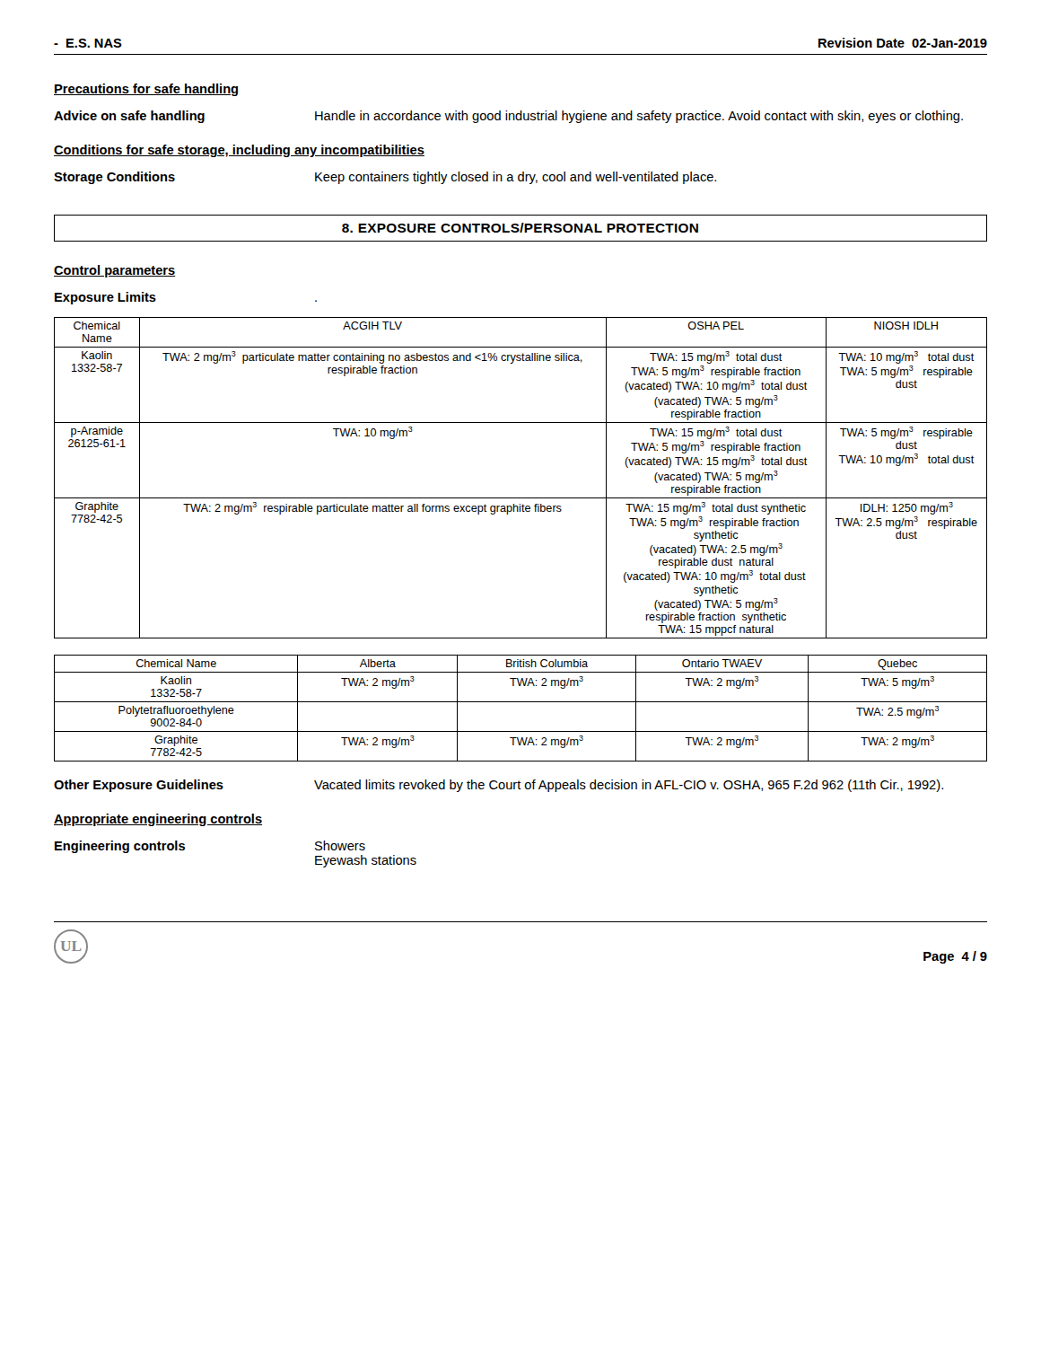- E.S. NAS
Revision Date 02-Jan-2019
Precautions for safe handling
Advice on safe handling
Handle in accordance with good industrial hygiene and safety practice. Avoid contact with skin, eyes or clothing.
Conditions for safe storage, including any incompatibilities
Storage Conditions
Keep containers tightly closed in a dry, cool and well-ventilated place.
8. EXPOSURE CONTROLS/PERSONAL PROTECTION
Control parameters
Exposure Limits
.
| Chemical Name | ACGIH TLV | OSHA PEL | NIOSH IDLH |
| --- | --- | --- | --- |
| Kaolin 1332-58-7 | TWA: 2 mg/m 3 particulate matter containing no asbestos and <1% crystalline silica, respirable fraction | TWA: 15 mg/m 3 total dust TWA: 5 mg/m 3 respirable fraction (vacated) TWA: 10 mg/m 3 total dust (vacated) TWA: 5 mg/m 3 respirable fraction | TWA: 10 mg/m 3 total dust TWA: 5 mg/m 3 respirable dust |
| p-Aramide 26125-61-1 | TWA: 10 mg/m 3 | TWA: 15 mg/m 3 total dust TWA: 5 mg/m 3 respirable fraction (vacated) TWA: 15 mg/m 3 total dust (vacated) TWA: 5 mg/m 3 respirable fraction | TWA: 5 mg/m 3 respirable dust TWA: 10 mg/m 3 total dust |
| Graphite 7782-42-5 | TWA: 2 mg/m 3 respirable particulate matter all forms except graphite fibers | TWA: 15 mg/m 3 total dust synthetic TWA: 5 mg/m 3 respirable fraction synthetic (vacated) TWA: 2.5 mg/m 3 respirable dust natural (vacated) TWA: 10 mg/m 3 total dust synthetic (vacated) TWA: 5 mg/m 3 respirable fraction synthetic TWA: 15 mppcf natural | IDLH: 1250 mg/m 3 TWA: 2.5 mg/m 3 respirable dust |
| Chemical Name | Alberta | British Columbia | Ontario TWAEV | Quebec |
| --- | --- | --- | --- | --- |
| Kaolin 1332-58-7 | TWA: 2 mg/m 3 | TWA: 2 mg/m 3 | TWA: 2 mg/m 3 | TWA: 5 mg/m 3 |
| Polytetrafluoroethylene 9002-84-0 | | | | TWA: 2.5 mg/m 3 |
| Graphite 7782-42-5 | TWA: 2 mg/m 3 | TWA: 2 mg/m 3 | TWA: 2 mg/m 3 | TWA: 2 mg/m 3 |
Other Exposure Guidelines
Vacated limits revoked by the Court of Appeals decision in AFL-CIO v. OSHA, 965 F.2d 962 (11th Cir., 1992).
Appropriate engineering controls
Engineering controls
Showers
Eyewash stations
UL
Page 4 / 9